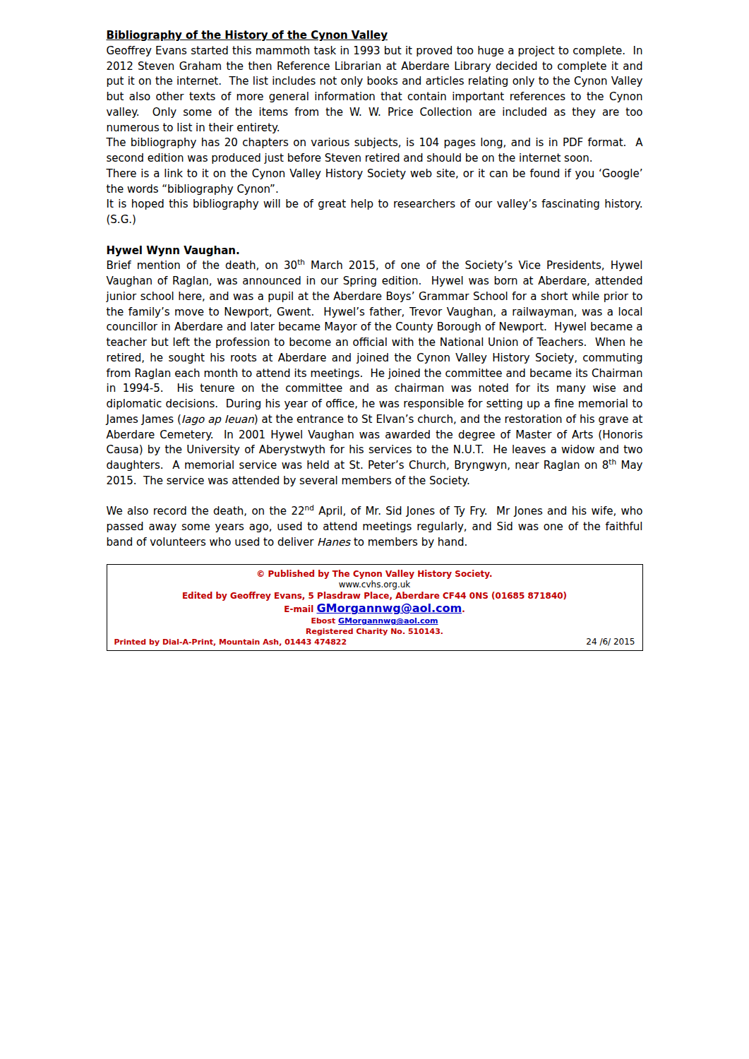Bibliography of the History of the Cynon Valley
Geoffrey Evans started this mammoth task in 1993 but it proved too huge a project to complete. In 2012 Steven Graham the then Reference Librarian at Aberdare Library decided to complete it and put it on the internet. The list includes not only books and articles relating only to the Cynon Valley but also other texts of more general information that contain important references to the Cynon valley. Only some of the items from the W. W. Price Collection are included as they are too numerous to list in their entirety.
The bibliography has 20 chapters on various subjects, is 104 pages long, and is in PDF format. A second edition was produced just before Steven retired and should be on the internet soon.
There is a link to it on the Cynon Valley History Society web site, or it can be found if you ‘Google’ the words “bibliography Cynon”.
It is hoped this bibliography will be of great help to researchers of our valley’s fascinating history. (S.G.)
Hywel Wynn Vaughan.
Brief mention of the death, on 30th March 2015, of one of the Society’s Vice Presidents, Hywel Vaughan of Raglan, was announced in our Spring edition. Hywel was born at Aberdare, attended junior school here, and was a pupil at the Aberdare Boys’ Grammar School for a short while prior to the family’s move to Newport, Gwent. Hywel’s father, Trevor Vaughan, a railwayman, was a local councillor in Aberdare and later became Mayor of the County Borough of Newport. Hywel became a teacher but left the profession to become an official with the National Union of Teachers. When he retired, he sought his roots at Aberdare and joined the Cynon Valley History Society, commuting from Raglan each month to attend its meetings. He joined the committee and became its Chairman in 1994-5. His tenure on the committee and as chairman was noted for its many wise and diplomatic decisions. During his year of office, he was responsible for setting up a fine memorial to James James (Iago ap Ieuan) at the entrance to St Elvan’s church, and the restoration of his grave at Aberdare Cemetery. In 2001 Hywel Vaughan was awarded the degree of Master of Arts (Honoris Causa) by the University of Aberystwyth for his services to the N.U.T. He leaves a widow and two daughters. A memorial service was held at St. Peter’s Church, Bryngwyn, near Raglan on 8th May 2015. The service was attended by several members of the Society.
We also record the death, on the 22nd April, of Mr. Sid Jones of Ty Fry. Mr Jones and his wife, who passed away some years ago, used to attend meetings regularly, and Sid was one of the faithful band of volunteers who used to deliver Hanes to members by hand.
© Published by The Cynon Valley History Society.
www.cvhs.org.uk
Edited by Geoffrey Evans, 5 Plasdraw Place, Aberdare CF44 0NS (01685 871840)
E-mail GMorgannwg@aol.com.
Ebost GMorgannwg@aol.com
Registered Charity No. 510143.
Printed by Dial-A-Print, Mountain Ash, 01443 474822 24 /6/ 2015